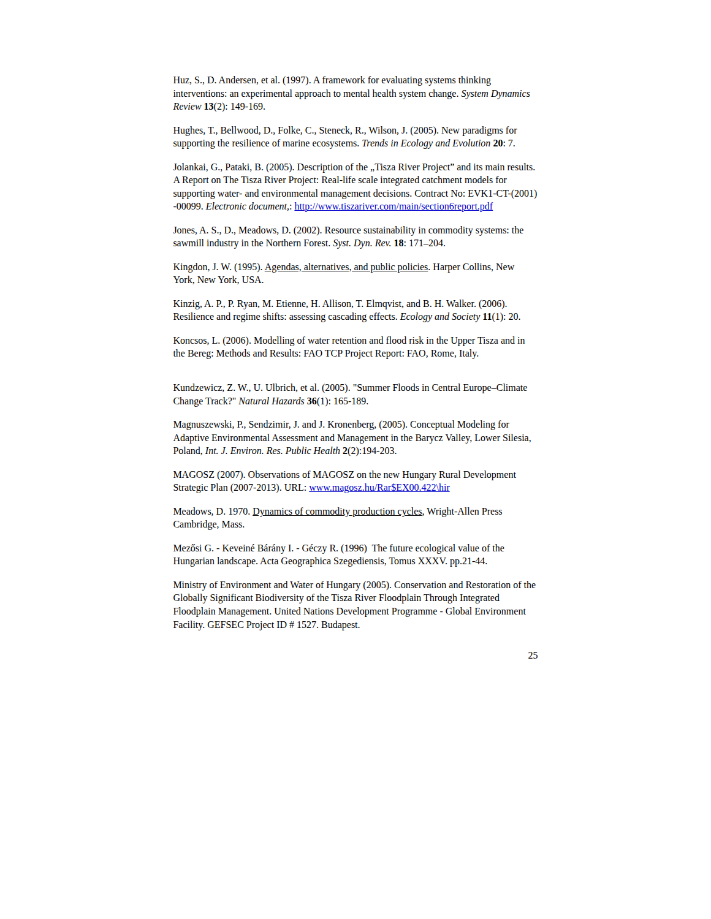Huz, S., D. Andersen, et al. (1997). A framework for evaluating systems thinking interventions: an experimental approach to mental health system change. System Dynamics Review 13(2): 149-169.
Hughes, T., Bellwood, D., Folke, C., Steneck, R., Wilson, J. (2005). New paradigms for supporting the resilience of marine ecosystems. Trends in Ecology and Evolution 20: 7.
Jolankai, G., Pataki, B. (2005). Description of the „Tisza River Project” and its main results. A Report on The Tisza River Project: Real-life scale integrated catchment models for supporting water- and environmental management decisions. Contract No: EVK1-CT-(2001) -00099. Electronic document,: http://www.tiszariver.com/main/section6report.pdf
Jones, A. S., D., Meadows, D. (2002). Resource sustainability in commodity systems: the sawmill industry in the Northern Forest. Syst. Dyn. Rev. 18: 171–204.
Kingdon, J. W. (1995). Agendas, alternatives, and public policies. Harper Collins, New York, New York, USA.
Kinzig, A. P., P. Ryan, M. Etienne, H. Allison, T. Elmqvist, and B. H. Walker. (2006). Resilience and regime shifts: assessing cascading effects. Ecology and Society 11(1): 20.
Koncsos, L. (2006). Modelling of water retention and flood risk in the Upper Tisza and in the Bereg: Methods and Results: FAO TCP Project Report: FAO, Rome, Italy.
Kundzewicz, Z. W., U. Ulbrich, et al. (2005). "Summer Floods in Central Europe–Climate Change Track?" Natural Hazards 36(1): 165-189.
Magnuszewski, P., Sendzimir, J. and J. Kronenberg, (2005). Conceptual Modeling for Adaptive Environmental Assessment and Management in the Barycz Valley, Lower Silesia, Poland, Int. J. Environ. Res. Public Health 2(2):194-203.
MAGOSZ (2007). Observations of MAGOSZ on the new Hungary Rural Development Strategic Plan (2007-2013). URL: www.magosz.hu/Rar$EX00.422\hir
Meadows, D. 1970. Dynamics of commodity production cycles, Wright-Allen Press Cambridge, Mass.
Mezősi G. - Keveiné Bárány I. - Géczy R. (1996) The future ecological value of the Hungarian landscape. Acta Geographica Szegediensis, Tomus XXXV. pp.21-44.
Ministry of Environment and Water of Hungary (2005). Conservation and Restoration of the Globally Significant Biodiversity of the Tisza River Floodplain Through Integrated Floodplain Management. United Nations Development Programme - Global Environment Facility. GEFSEC Project ID # 1527. Budapest.
25